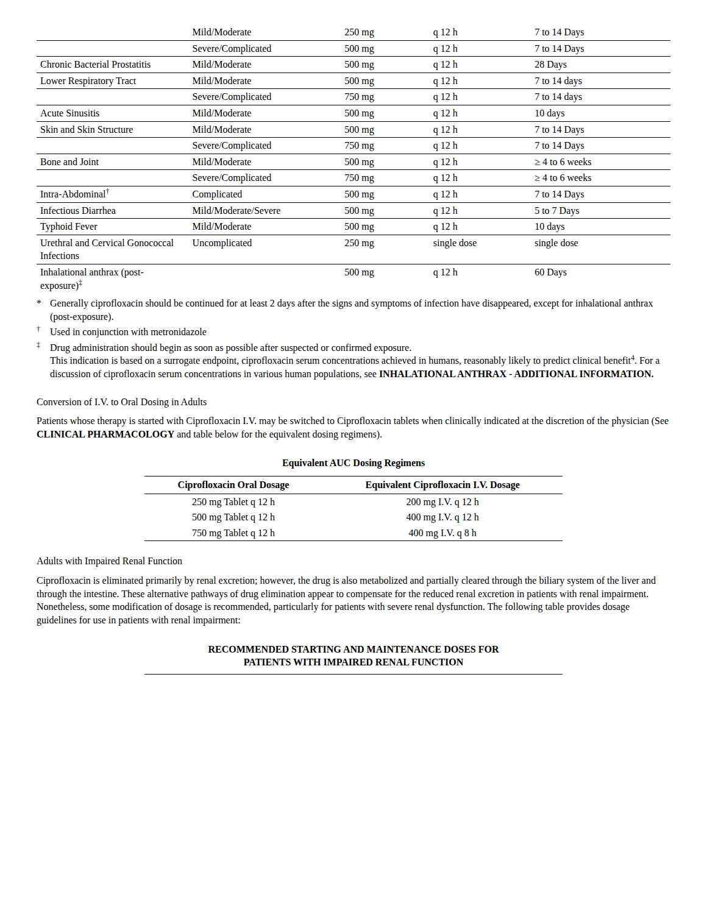| | Mild/Moderate | 250 mg | q 12 h | 7 to 14 Days |
| | Severe/Complicated | 500 mg | q 12 h | 7 to 14 Days |
| Chronic Bacterial Prostatitis | Mild/Moderate | 500 mg | q 12 h | 28 Days |
| Lower Respiratory Tract | Mild/Moderate | 500 mg | q 12 h | 7 to 14 days |
| | Severe/Complicated | 750 mg | q 12 h | 7 to 14 days |
| Acute Sinusitis | Mild/Moderate | 500 mg | q 12 h | 10 days |
| Skin and Skin Structure | Mild/Moderate | 500 mg | q 12 h | 7 to 14 Days |
| | Severe/Complicated | 750 mg | q 12 h | 7 to 14 Days |
| Bone and Joint | Mild/Moderate | 500 mg | q 12 h | ≥ 4 to 6 weeks |
| | Severe/Complicated | 750 mg | q 12 h | ≥ 4 to 6 weeks |
| Intra-Abdominal † | Complicated | 500 mg | q 12 h | 7 to 14 Days |
| Infectious Diarrhea | Mild/Moderate/Severe | 500 mg | q 12 h | 5 to 7 Days |
| Typhoid Fever | Mild/Moderate | 500 mg | q 12 h | 10 days |
| Urethral and Cervical Gonococcal Infections | Uncomplicated | 250 mg | single dose | single dose |
| Inhalational anthrax (post-exposure) ‡ | | 500 mg | q 12 h | 60 Days |
*
Generally ciprofloxacin should be continued for at least 2 days after the signs and symptoms of infection have disappeared, except for inhalational anthrax (post-exposure).
†
Used in conjunction with metronidazole
‡
Drug administration should begin as soon as possible after suspected or confirmed exposure.
This indication is based on a surrogate endpoint, ciprofloxacin serum concentrations achieved in humans, reasonably likely to predict clinical benefit4. For a discussion of ciprofloxacin serum concentrations in various human populations, see INHALATIONAL ANTHRAX - ADDITIONAL INFORMATION.
Conversion of I.V. to Oral Dosing in Adults
Patients whose therapy is started with Ciprofloxacin I.V. may be switched to Ciprofloxacin tablets when clinically indicated at the discretion of the physician (See CLINICAL PHARMACOLOGY and table below for the equivalent dosing regimens).
Equivalent AUC Dosing Regimens
| Ciprofloxacin Oral Dosage | Equivalent Ciprofloxacin I.V. Dosage |
| --- | --- |
| 250 mg Tablet q 12 h | 200 mg I.V. q 12 h |
| 500 mg Tablet q 12 h | 400 mg I.V. q 12 h |
| 750 mg Tablet q 12 h | 400 mg I.V. q 8 h |
Adults with Impaired Renal Function
Ciprofloxacin is eliminated primarily by renal excretion; however, the drug is also metabolized and partially cleared through the biliary system of the liver and through the intestine. These alternative pathways of drug elimination appear to compensate for the reduced renal excretion in patients with renal impairment. Nonetheless, some modification of dosage is recommended, particularly for patients with severe renal dysfunction. The following table provides dosage guidelines for use in patients with renal impairment:
RECOMMENDED STARTING AND MAINTENANCE DOSES FOR
PATIENTS WITH IMPAIRED RENAL FUNCTION